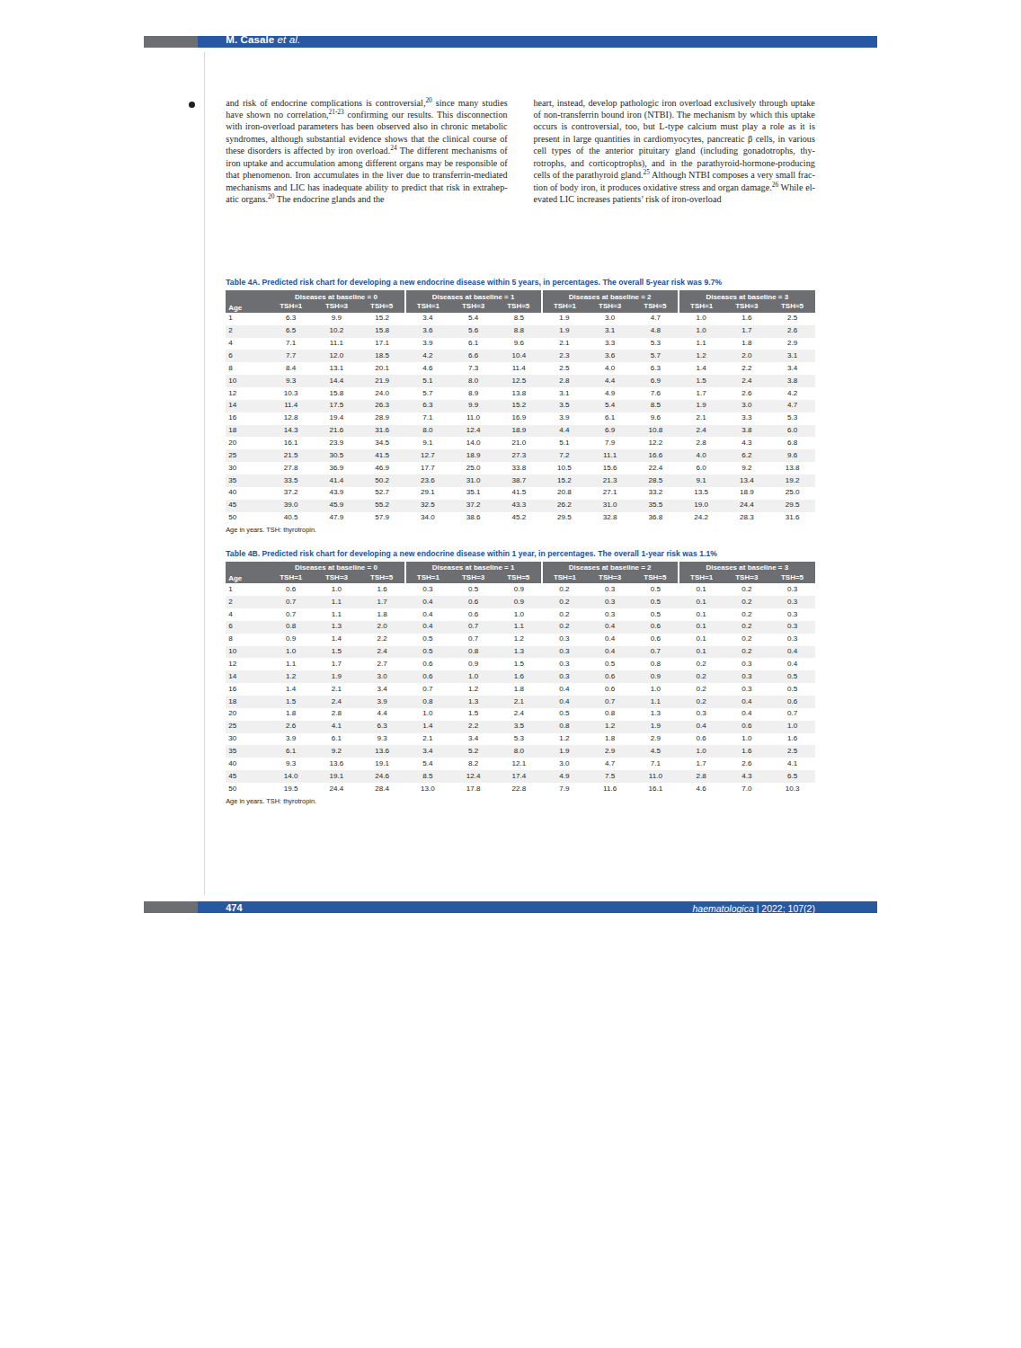M. Casale et al.
and risk of endocrine complications is controversial,20 since many studies have shown no correlation,21-23 confirming our results. This disconnection with iron-overload parameters has been observed also in chronic metabolic syndromes, although substantial evidence shows that the clinical course of these disorders is affected by iron overload.24 The different mechanisms of iron uptake and accumulation among different organs may be responsible of that phenomenon. Iron accumulates in the liver due to transferrin-mediated mechanisms and LIC has inadequate ability to predict that risk in extrahepatic organs.20 The endocrine glands and the
heart, instead, develop pathologic iron overload exclusively through uptake of non-transferrin bound iron (NTBI). The mechanism by which this uptake occurs is controversial, too, but L-type calcium must play a role as it is present in large quantities in cardiomyocytes, pancreatic β cells, in various cell types of the anterior pituitary gland (including gonadotrophs, thyrotrophs, and corticoptrophs), and in the parathyroid-hormone-producing cells of the parathyroid gland.25 Although NTBI composes a very small fraction of body iron, it produces oxidative stress and organ damage.26 While elevated LIC increases patients’ risk of iron-overload
Table 4A. Predicted risk chart for developing a new endocrine disease within 5 years, in percentages. The overall 5-year risk was 9.7%
| Age | Diseases at baseline = 0 | Diseases at baseline = 1 | Diseases at baseline = 2 | Diseases at baseline = 3 |
| --- | --- | --- | --- | --- |
| TSH=1 | TSH=3 | TSH=5 | TSH=1 | TSH=3 | TSH=5 | TSH=1 | TSH=3 | TSH=5 | TSH=1 | TSH=3 | TSH=5 |
| 1 | 6.3 | 9.9 | 15.2 | 3.4 | 5.4 | 8.5 | 1.9 | 3.0 | 4.7 | 1.0 | 1.6 | 2.5 |
| 2 | 6.5 | 10.2 | 15.8 | 3.6 | 5.6 | 8.8 | 1.9 | 3.1 | 4.8 | 1.0 | 1.7 | 2.6 |
| 4 | 7.1 | 11.1 | 17.1 | 3.9 | 6.1 | 9.6 | 2.1 | 3.3 | 5.3 | 1.1 | 1.8 | 2.9 |
| 6 | 7.7 | 12.0 | 18.5 | 4.2 | 6.6 | 10.4 | 2.3 | 3.6 | 5.7 | 1.2 | 2.0 | 3.1 |
| 8 | 8.4 | 13.1 | 20.1 | 4.6 | 7.3 | 11.4 | 2.5 | 4.0 | 6.3 | 1.4 | 2.2 | 3.4 |
| 10 | 9.3 | 14.4 | 21.9 | 5.1 | 8.0 | 12.5 | 2.8 | 4.4 | 6.9 | 1.5 | 2.4 | 3.8 |
| 12 | 10.3 | 15.8 | 24.0 | 5.7 | 8.9 | 13.8 | 3.1 | 4.9 | 7.6 | 1.7 | 2.6 | 4.2 |
| 14 | 11.4 | 17.5 | 26.3 | 6.3 | 9.9 | 15.2 | 3.5 | 5.4 | 8.5 | 1.9 | 3.0 | 4.7 |
| 16 | 12.8 | 19.4 | 28.9 | 7.1 | 11.0 | 16.9 | 3.9 | 6.1 | 9.6 | 2.1 | 3.3 | 5.3 |
| 18 | 14.3 | 21.6 | 31.6 | 8.0 | 12.4 | 18.9 | 4.4 | 6.9 | 10.8 | 2.4 | 3.8 | 6.0 |
| 20 | 16.1 | 23.9 | 34.5 | 9.1 | 14.0 | 21.0 | 5.1 | 7.9 | 12.2 | 2.8 | 4.3 | 6.8 |
| 25 | 21.5 | 30.5 | 41.5 | 12.7 | 18.9 | 27.3 | 7.2 | 11.1 | 16.6 | 4.0 | 6.2 | 9.6 |
| 30 | 27.8 | 36.9 | 46.9 | 17.7 | 25.0 | 33.8 | 10.5 | 15.6 | 22.4 | 6.0 | 9.2 | 13.8 |
| 35 | 33.5 | 41.4 | 50.2 | 23.6 | 31.0 | 38.7 | 15.2 | 21.3 | 28.5 | 9.1 | 13.4 | 19.2 |
| 40 | 37.2 | 43.9 | 52.7 | 29.1 | 35.1 | 41.5 | 20.8 | 27.1 | 33.2 | 13.5 | 18.9 | 25.0 |
| 45 | 39.0 | 45.9 | 55.2 | 32.5 | 37.2 | 43.3 | 26.2 | 31.0 | 35.5 | 19.0 | 24.4 | 29.5 |
| 50 | 40.5 | 47.9 | 57.9 | 34.0 | 38.6 | 45.2 | 29.5 | 32.8 | 36.8 | 24.2 | 28.3 | 31.6 |
Age in years. TSH: thyrotropin.
Table 4B. Predicted risk chart for developing a new endocrine disease within 1 year, in percentages. The overall 1-year risk was 1.1%
| Age | Diseases at baseline = 0 | Diseases at baseline = 1 | Diseases at baseline = 2 | Diseases at baseline = 3 |
| --- | --- | --- | --- | --- |
| TSH=1 | TSH=3 | TSH=5 | TSH=1 | TSH=3 | TSH=5 | TSH=1 | TSH=3 | TSH=5 | TSH=1 | TSH=3 | TSH=5 |
| 1 | 0.6 | 1.0 | 1.6 | 0.3 | 0.5 | 0.9 | 0.2 | 0.3 | 0.5 | 0.1 | 0.2 | 0.3 |
| 2 | 0.7 | 1.1 | 1.7 | 0.4 | 0.6 | 0.9 | 0.2 | 0.3 | 0.5 | 0.1 | 0.2 | 0.3 |
| 4 | 0.7 | 1.1 | 1.8 | 0.4 | 0.6 | 1.0 | 0.2 | 0.3 | 0.5 | 0.1 | 0.2 | 0.3 |
| 6 | 0.8 | 1.3 | 2.0 | 0.4 | 0.7 | 1.1 | 0.2 | 0.4 | 0.6 | 0.1 | 0.2 | 0.3 |
| 8 | 0.9 | 1.4 | 2.2 | 0.5 | 0.7 | 1.2 | 0.3 | 0.4 | 0.6 | 0.1 | 0.2 | 0.3 |
| 10 | 1.0 | 1.5 | 2.4 | 0.5 | 0.8 | 1.3 | 0.3 | 0.4 | 0.7 | 0.1 | 0.2 | 0.4 |
| 12 | 1.1 | 1.7 | 2.7 | 0.6 | 0.9 | 1.5 | 0.3 | 0.5 | 0.8 | 0.2 | 0.3 | 0.4 |
| 14 | 1.2 | 1.9 | 3.0 | 0.6 | 1.0 | 1.6 | 0.3 | 0.6 | 0.9 | 0.2 | 0.3 | 0.5 |
| 16 | 1.4 | 2.1 | 3.4 | 0.7 | 1.2 | 1.8 | 0.4 | 0.6 | 1.0 | 0.2 | 0.3 | 0.5 |
| 18 | 1.5 | 2.4 | 3.9 | 0.8 | 1.3 | 2.1 | 0.4 | 0.7 | 1.1 | 0.2 | 0.4 | 0.6 |
| 20 | 1.8 | 2.8 | 4.4 | 1.0 | 1.5 | 2.4 | 0.5 | 0.8 | 1.3 | 0.3 | 0.4 | 0.7 |
| 25 | 2.6 | 4.1 | 6.3 | 1.4 | 2.2 | 3.5 | 0.8 | 1.2 | 1.9 | 0.4 | 0.6 | 1.0 |
| 30 | 3.9 | 6.1 | 9.3 | 2.1 | 3.4 | 5.3 | 1.2 | 1.8 | 2.9 | 0.6 | 1.0 | 1.6 |
| 35 | 6.1 | 9.2 | 13.6 | 3.4 | 5.2 | 8.0 | 1.9 | 2.9 | 4.5 | 1.0 | 1.6 | 2.5 |
| 40 | 9.3 | 13.6 | 19.1 | 5.4 | 8.2 | 12.1 | 3.0 | 4.7 | 7.1 | 1.7 | 2.6 | 4.1 |
| 45 | 14.0 | 19.1 | 24.6 | 8.5 | 12.4 | 17.4 | 4.9 | 7.5 | 11.0 | 2.8 | 4.3 | 6.5 |
| 50 | 19.5 | 24.4 | 28.4 | 13.0 | 17.8 | 22.8 | 7.9 | 11.6 | 16.1 | 4.6 | 7.0 | 10.3 |
Age in years. TSH: thyrotropin.
474
haematologica | 2022; 107(2)